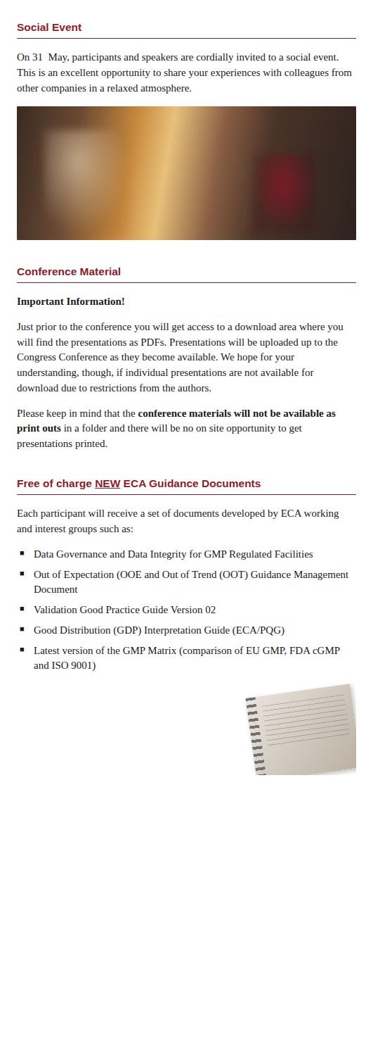Social Event
On 31 May, participants and speakers are cordially invited to a social event. This is an excellent opportunity to share your experiences with colleagues from other companies in a relaxed atmosphere.
Conference Material
Important Information!
Just prior to the conference you will get access to a download area where you will find the presentations as PDFs. Presentations will be uploaded up to the Congress Conference as they become available. We hope for your understanding, though, if individual presentations are not available for download due to restrictions from the authors.
Please keep in mind that the conference materials will not be available as print outs in a folder and there will be no on site opportunity to get presentations printed.
Free of charge NEW ECA Guidance Documents
Each participant will receive a set of documents developed by ECA working and interest groups such as:
Data Governance and Data Integrity for GMP Regulated Facilities
Out of Expectation (OOE and Out of Trend (OOT) Guidance Management Document
Validation Good Practice Guide Version 02
Good Distribution (GDP) Interpretation Guide (ECA/PQG)
Latest version of the GMP Matrix (comparison of EU GMP, FDA cGMP and ISO 9001)